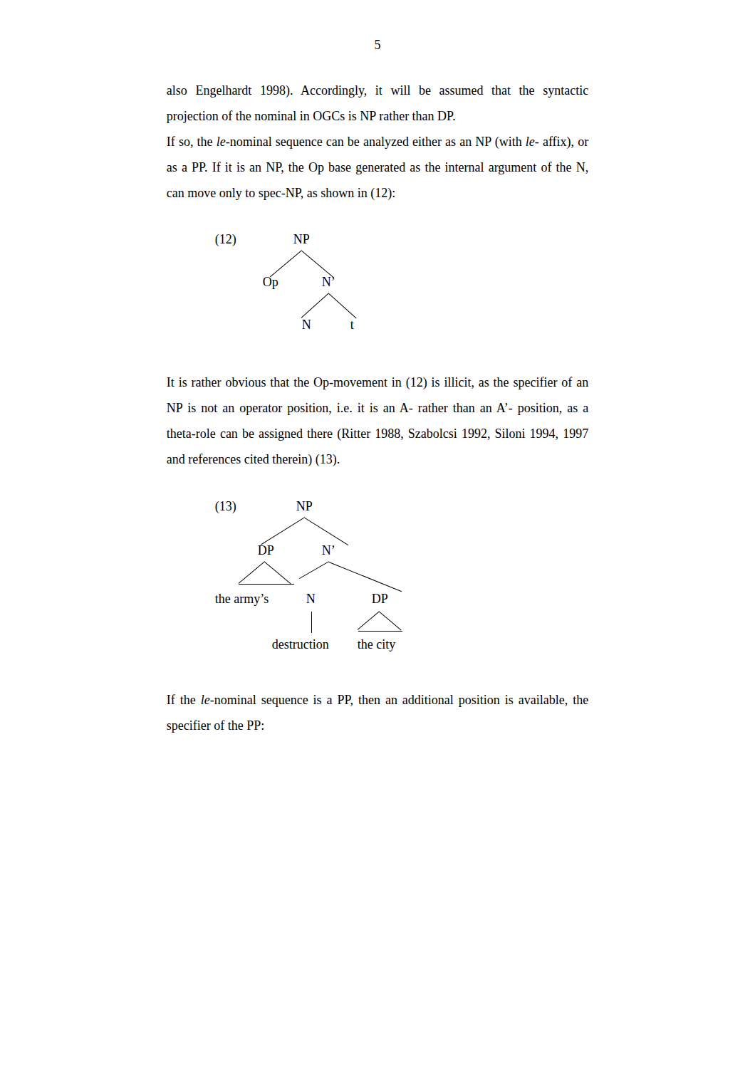5
also Engelhardt 1998). Accordingly, it will be assumed that the syntactic projection of the nominal in OGCs is NP rather than DP.
If so, the le-nominal sequence can be analyzed either as an NP (with le- affix), or as a PP. If it is an NP, the Op base generated as the internal argument of the N, can move only to spec-NP, as shown in (12):
(12) NP
Op N’
N t
It is rather obvious that the Op-movement in (12) is illicit, as the specifier of an NP is not an operator position, i.e. it is an A- rather than an A’- position, as a theta-role can be assigned there (Ritter 1988, Szabolcsi 1992, Siloni 1994, 1997 and references cited therein) (13).
(13) NP
DP N’
the army’s N DP
destruction the city
If the le-nominal sequence is a PP, then an additional position is available, the specifier of the PP: